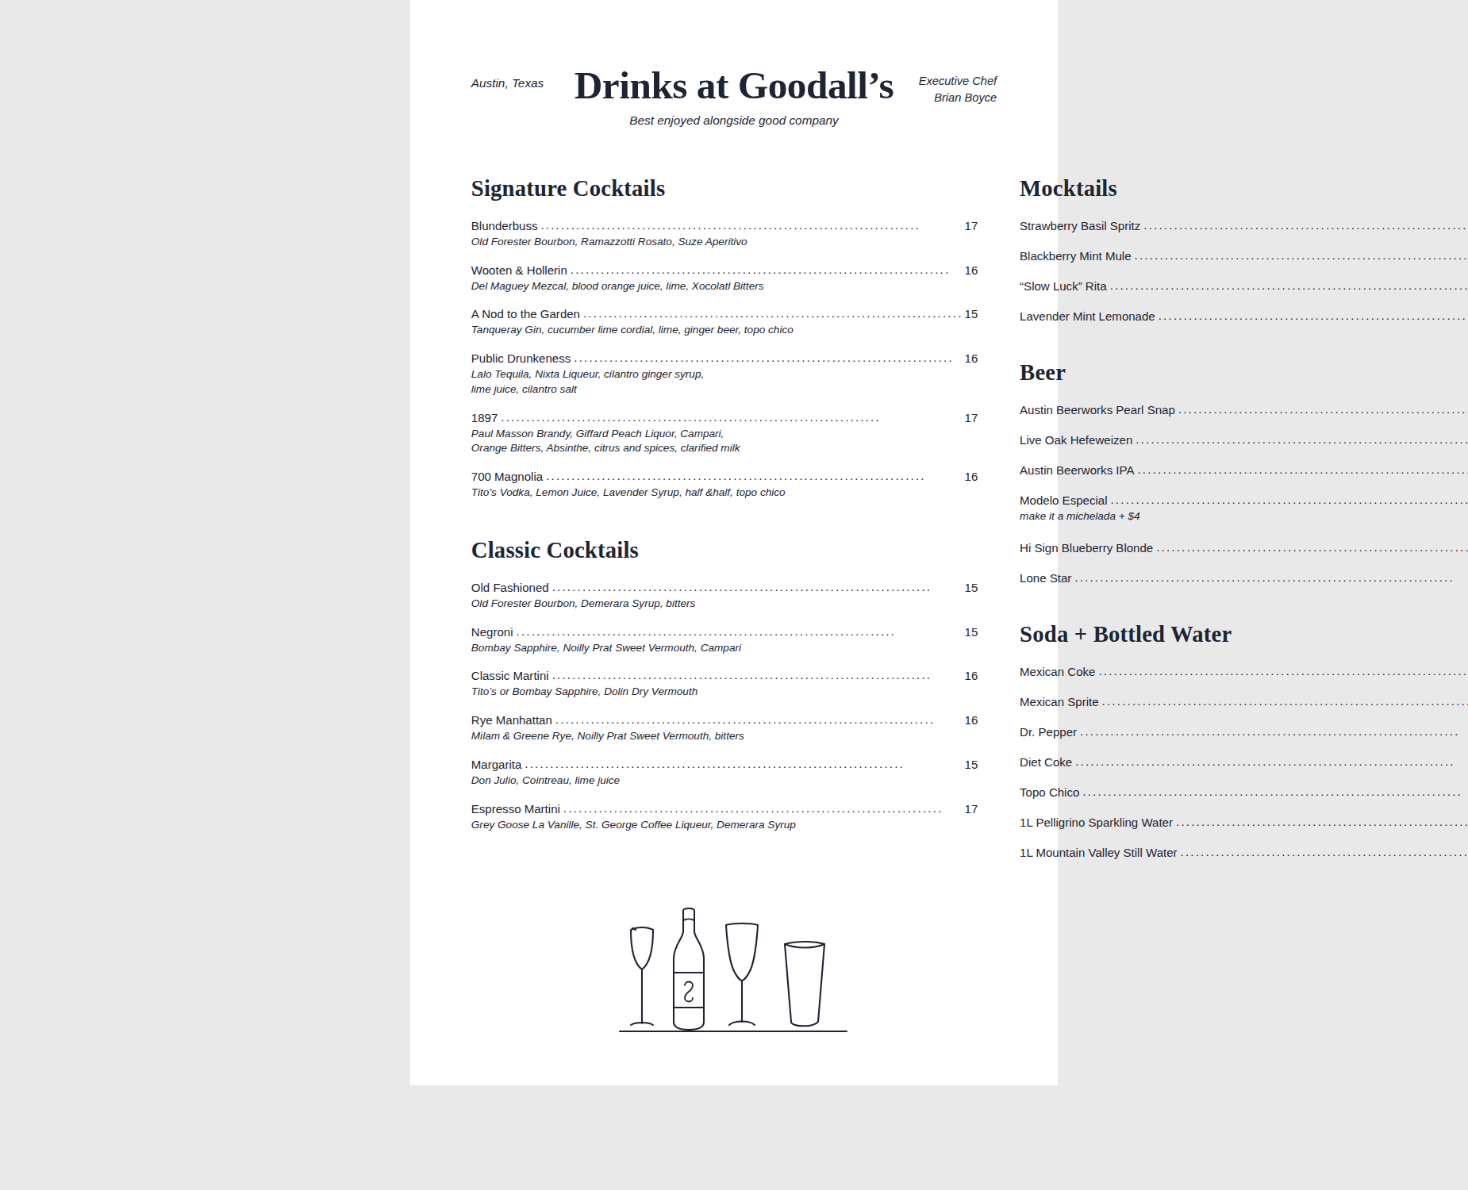Austin, Texas
Drinks at Goodall’s
Best enjoyed alongside good company
Executive Chef
Brian Boyce
Signature Cocktails
Blunderbuss ........................................................................... 17
Old Forester Bourbon, Ramazzotti Rosato, Suze Aperitivo
Wooten & Hollerin ........................................................................... 16
Del Maguey Mezcal, blood orange juice, lime, Xocolatl Bitters
A Nod to the Garden ........................................................................... 15
Tanqueray Gin, cucumber lime cordial, lime, ginger beer, topo chico
Public Drunkeness ........................................................................... 16
Lalo Tequila, Nixta Liqueur, cilantro ginger syrup,
lime juice, cilantro salt
1897 ........................................................................... 17
Paul Masson Brandy, Giffard Peach Liquor, Campari,
Orange Bitters, Absinthe, citrus and spices, clarified milk
700 Magnolia ........................................................................... 16
Tito’s Vodka, Lemon Juice, Lavender Syrup, half &half, topo chico
Classic Cocktails
Old Fashioned ........................................................................... 15
Old Forester Bourbon, Demerara Syrup, bitters
Negroni ........................................................................... 15
Bombay Sapphire, Noilly Prat Sweet Vermouth, Campari
Classic Martini ........................................................................... 16
Tito’s or Bombay Sapphire, Dolin Dry Vermouth
Rye Manhattan ........................................................................... 16
Milam & Greene Rye, Noilly Prat Sweet Vermouth, bitters
Margarita ........................................................................... 15
Don Julio, Cointreau, lime juice
Espresso Martini ........................................................................... 17
Grey Goose La Vanille, St. George Coffee Liqueur, Demerara Syrup
Mocktails
Strawberry Basil Spritz ........................................................................... 11
Blackberry Mint Mule ........................................................................... 11
“Slow Luck” Rita ........................................................................... 14
Lavender Mint Lemonade ........................................................................... 9
Beer
Austin Beerworks Pearl Snap ........................................................................... 7
Live Oak Hefeweizen ........................................................................... 7
Austin Beerworks IPA ........................................................................... 8
Modelo Especial ........................................................................... 6
make it a michelada + $4
Hi Sign Blueberry Blonde ........................................................................... 7
Lone Star ........................................................................... 5
Soda + Bottled Water
Mexican Coke ........................................................................... 5
Mexican Sprite ........................................................................... 5
Dr. Pepper ........................................................................... 4
Diet Coke ........................................................................... 4
Topo Chico ........................................................................... 4
1L Pelligrino Sparkling Water ........................................................................... 8
1L Mountain Valley Still Water ........................................................................... 8